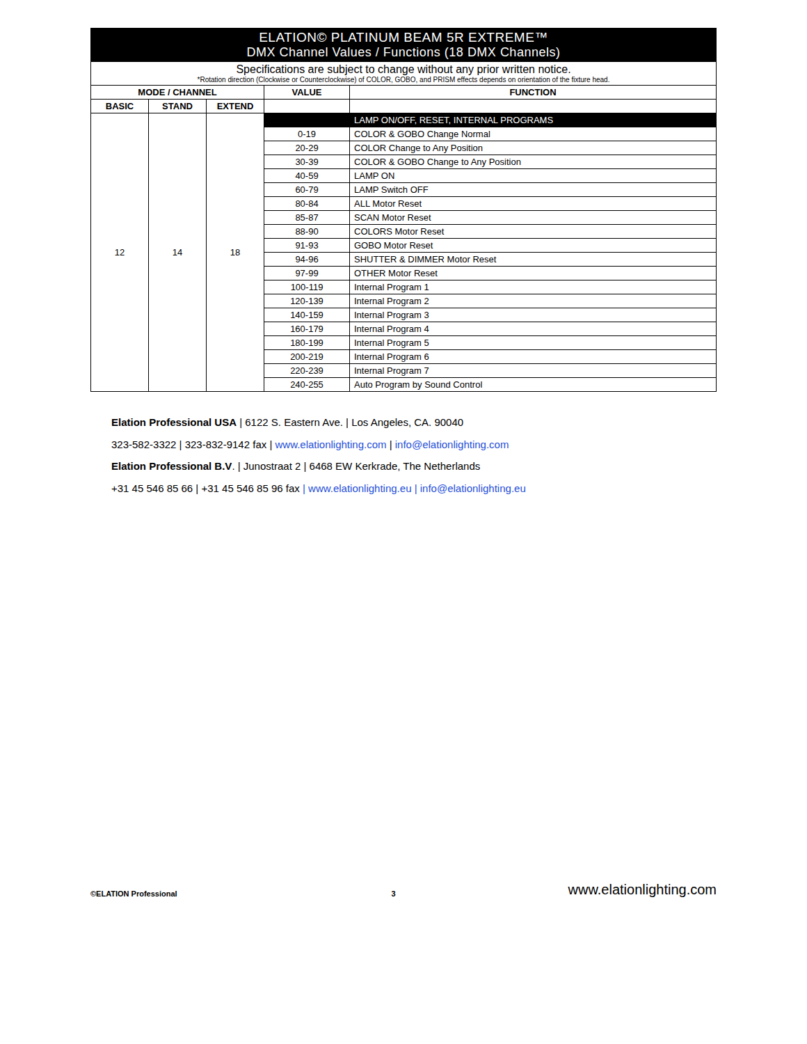| ELATION© PLATINUM BEAM 5R EXTREME™ DMX Channel Values / Functions (18 DMX Channels) |
| Specifications are subject to change without any prior written notice. *Rotation direction (Clockwise or Counterclockwise) of COLOR, GOBO, and PRISM effects depends on orientation of the fixture head. |
| MODE / CHANNEL | VALUE | FUNCTION |
| BASIC | STAND | EXTEND | | |
| 12 | 14 | 18 | | LAMP ON/OFF, RESET, INTERNAL PROGRAMS |
| 0-19 | COLOR & GOBO Change Normal |
| 20-29 | COLOR Change to Any Position |
| 30-39 | COLOR & GOBO Change to Any Position |
| 40-59 | LAMP ON |
| 60-79 | LAMP Switch OFF |
| 80-84 | ALL Motor Reset |
| 85-87 | SCAN Motor Reset |
| 88-90 | COLORS Motor Reset |
| 91-93 | GOBO Motor Reset |
| 94-96 | SHUTTER & DIMMER Motor Reset |
| 97-99 | OTHER Motor Reset |
| 100-119 | Internal Program 1 |
| 120-139 | Internal Program 2 |
| 140-159 | Internal Program 3 |
| 160-179 | Internal Program 4 |
| 180-199 | Internal Program 5 |
| 200-219 | Internal Program 6 |
| 220-239 | Internal Program 7 |
| 240-255 | Auto Program by Sound Control |
Elation Professional USA | 6122 S. Eastern Ave. | Los Angeles, CA. 90040
323-582-3322 | 323-832-9142 fax | www.elationlighting.com | info@elationlighting.com
Elation Professional B.V. | Junostraat 2 | 6468 EW Kerkrade, The Netherlands
+31 45 546 85 66 | +31 45 546 85 96 fax | www.elationlighting.eu | info@elationlighting.eu
©ELATION Professional
3
www.elationlighting.com